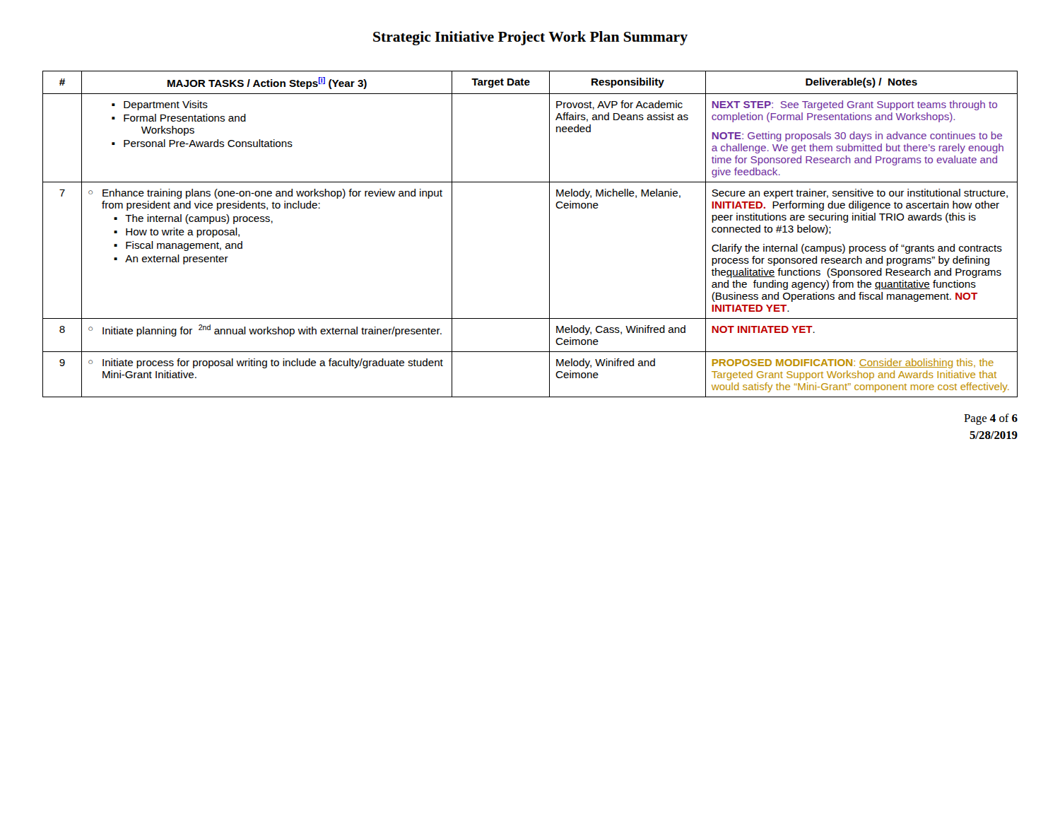Strategic Initiative Project Work Plan Summary
| # | MAJOR TASKS / Action Steps [i] (Year 3) | Target Date | Responsibility | Deliverable(s) / Notes |
| --- | --- | --- | --- | --- |
| | Department Visits Formal Presentations and Workshops Personal Pre-Awards Consultations | | Provost, AVP for Academic Affairs, and Deans assist as needed | NEXT STEP : See Targeted Grant Support teams through to completion (Formal Presentations and Workshops). NOTE : Getting proposals 30 days in advance continues to be a challenge. We get them submitted but there’s rarely enough time for Sponsored Research and Programs to evaluate and give feedback. |
| 7 | Enhance training plans (one-on-one and workshop) for review and input from president and vice presidents, to include: The internal (campus) process, How to write a proposal, Fiscal management, and An external presenter | | Melody, Michelle, Melanie, Ceimone | Secure an expert trainer, sensitive to our institutional structure, INITIATED. Performing due diligence to ascertain how other peer institutions are securing initial TRIO awards (this is connected to #13 below); Clarify the internal (campus) process of “grants and contracts process for sponsored research and programs” by defining the qualitative functions (Sponsored Research and Programs and the funding agency) from the quantitative functions (Business and Operations and fiscal management. NOT INITIATED YET . |
| 8 | Initiate planning for 2nd annual workshop with external trainer/presenter. | | Melody, Cass, Winifred and Ceimone | NOT INITIATED YET . |
| 9 | Initiate process for proposal writing to include a faculty/graduate student Mini-Grant Initiative. | | Melody, Winifred and Ceimone | PROPOSED MODIFICATION : Consider abolishing this, the Targeted Grant Support Workshop and Awards Initiative that would satisfy the “Mini-Grant” component more cost effectively. |
Page 4 of 6
5/28/2019